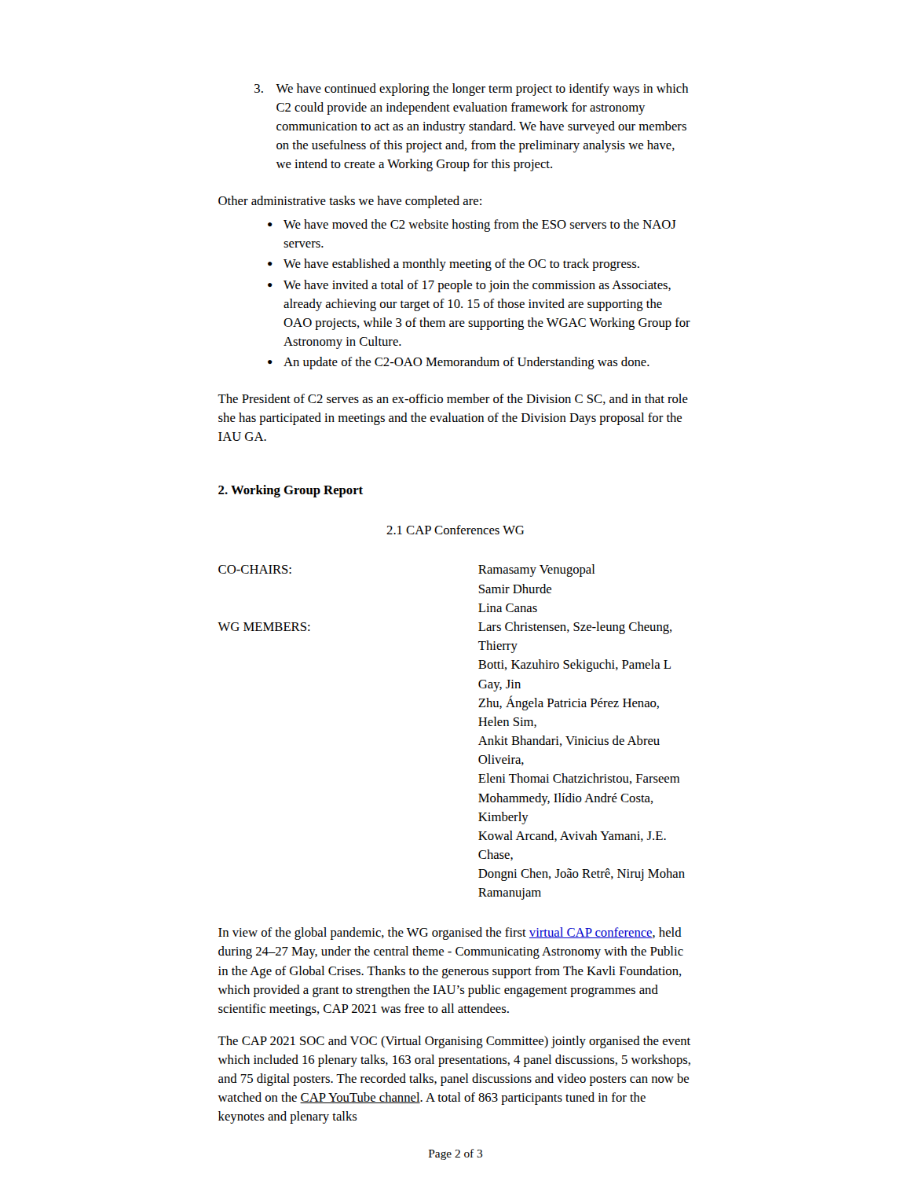We have continued exploring the longer term project to identify ways in which C2 could provide an independent evaluation framework for astronomy communication to act as an industry standard. We have surveyed our members on the usefulness of this project and, from the preliminary analysis we have, we intend to create a Working Group for this project.
Other administrative tasks we have completed are:
We have moved the C2 website hosting from the ESO servers to the NAOJ servers.
We have established a monthly meeting of the OC to track progress.
We have invited a total of 17 people to join the commission as Associates, already achieving our target of 10. 15 of those invited are supporting the OAO projects, while 3 of them are supporting the WGAC Working Group for Astronomy in Culture.
An update of the C2-OAO Memorandum of Understanding was done.
The President of C2 serves as an ex-officio member of the Division C SC, and in that role she has participated in meetings and the evaluation of the Division Days proposal for the IAU GA.
2. Working Group Report
2.1 CAP Conferences WG
| CO-CHAIRS: | Ramasamy Venugopal Samir Dhurde Lina Canas |
| WG MEMBERS: | Lars Christensen, Sze-leung Cheung, Thierry Botti, Kazuhiro Sekiguchi, Pamela L Gay, Jin Zhu, Ángela Patricia Pérez Henao, Helen Sim, Ankit Bhandari, Vinicius de Abreu Oliveira, Eleni Thomai Chatzichristou, Farseem Mohammedy, Ilídio André Costa, Kimberly Kowal Arcand, Avivah Yamani, J.E. Chase, Dongni Chen, João Retrê, Niruj Mohan Ramanujam |
In view of the global pandemic, the WG organised the first virtual CAP conference, held during 24–27 May, under the central theme - Communicating Astronomy with the Public in the Age of Global Crises. Thanks to the generous support from The Kavli Foundation, which provided a grant to strengthen the IAU’s public engagement programmes and scientific meetings, CAP 2021 was free to all attendees.
The CAP 2021 SOC and VOC (Virtual Organising Committee) jointly organised the event which included 16 plenary talks, 163 oral presentations, 4 panel discussions, 5 workshops, and 75 digital posters. The recorded talks, panel discussions and video posters can now be watched on the CAP YouTube channel. A total of 863 participants tuned in for the keynotes and plenary talks
Page 2 of 3